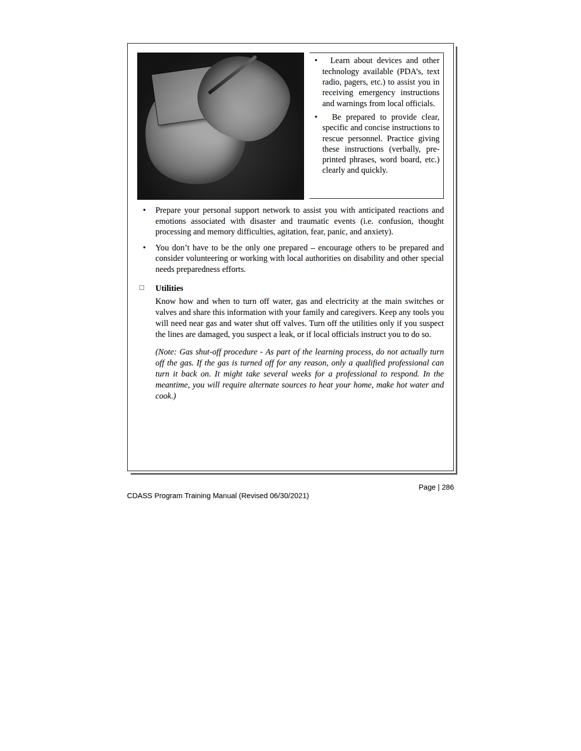• Learn about devices and other technology available (PDA’s, text radio, pagers, etc.) to assist you in receiving emergency instructions and warnings from local officials.
• Be prepared to provide clear, specific and concise instructions to rescue personnel. Practice giving these instructions (verbally, pre-printed phrases, word board, etc.) clearly and quickly.
Prepare your personal support network to assist you with anticipated reactions and emotions associated with disaster and traumatic events (i.e. confusion, thought processing and memory difficulties, agitation, fear, panic, and anxiety).
You don’t have to be the only one prepared – encourage others to be prepared and consider volunteering or working with local authorities on disability and other special needs preparedness efforts.
Utilities
Know how and when to turn off water, gas and electricity at the main switches or valves and share this information with your family and caregivers. Keep any tools you will need near gas and water shut off valves. Turn off the utilities only if you suspect the lines are damaged, you suspect a leak, or if local officials instruct you to do so.
(Note: Gas shut-off procedure - As part of the learning process, do not actually turn off the gas. If the gas is turned off for any reason, only a qualified professional can turn it back on. It might take several weeks for a professional to respond. In the meantime, you will require alternate sources to heat your home, make hot water and cook.)
Page | 286
CDASS Program Training Manual (Revised 06/30/2021)